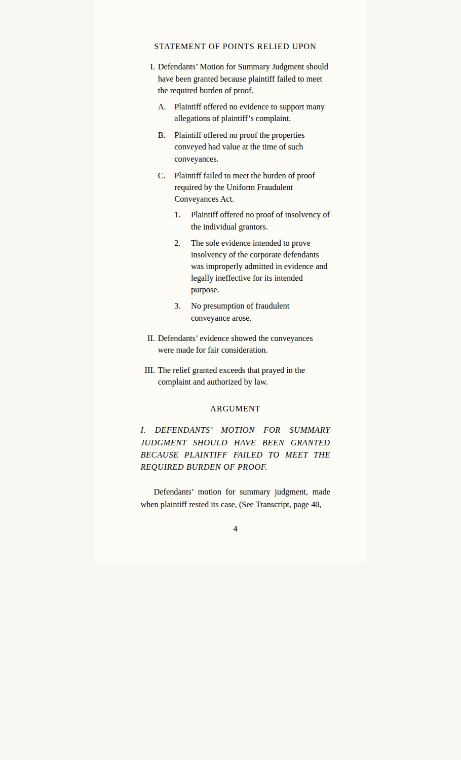STATEMENT OF POINTS RELIED UPON
I. Defendants’ Motion for Summary Judgment should have been granted because plaintiff failed to meet the required burden of proof.
A. Plaintiff offered no evidence to support many allegations of plaintiff’s complaint.
B. Plaintiff offered no proof the properties conveyed had value at the time of such conveyances.
C. Plaintiff failed to meet the burden of proof required by the Uniform Fraudulent Conveyances Act.
1. Plaintiff offered no proof of insolvency of the individual grantors.
2. The sole evidence intended to prove insolvency of the corporate defendants was improperly admitted in evidence and legally ineffective for its intended purpose.
3. No presumption of fraudulent conveyance arose.
II. Defendants’ evidence showed the conveyances were made for fair consideration.
III. The relief granted exceeds that prayed in the complaint and authorized by law.
ARGUMENT
I. DEFENDANTS’ MOTION FOR SUMMARY JUDGMENT SHOULD HAVE BEEN GRANTED BECAUSE PLAINTIFF FAILED TO MEET THE REQUIRED BURDEN OF PROOF.
Defendants’ motion for summary judgment, made when plaintiff rested its case, (See Transcript, page 40,
4